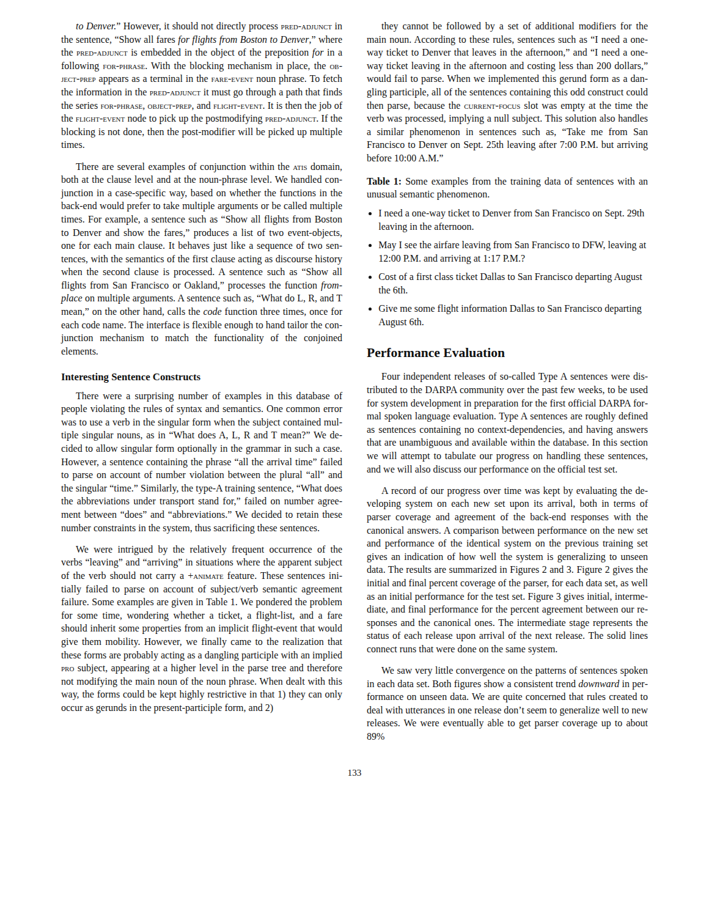to Denver.” However, it should not directly process pred-adjunct in the sentence, “Show all fares for flights from Boston to Denver,” where the pred-adjunct is embedded in the object of the preposition for in a following for-phrase. With the blocking mechanism in place, the object-prep appears as a terminal in the fare-event noun phrase. To fetch the information in the pred-adjunct it must go through a path that finds the series for-phrase, object-prep, and flight-event. It is then the job of the flight-event node to pick up the postmodifying pred-adjunct. If the blocking is not done, then the post-modifier will be picked up multiple times.
There are several examples of conjunction within the atis domain, both at the clause level and at the noun-phrase level. We handled conjunction in a case-specific way, based on whether the functions in the back-end would prefer to take multiple arguments or be called multiple times. For example, a sentence such as “Show all flights from Boston to Denver and show the fares,” produces a list of two event-objects, one for each main clause. It behaves just like a sequence of two sentences, with the semantics of the first clause acting as discourse history when the second clause is processed. A sentence such as “Show all flights from San Francisco or Oakland,” processes the function from-place on multiple arguments. A sentence such as, “What do L, R, and T mean,” on the other hand, calls the code function three times, once for each code name. The interface is flexible enough to hand tailor the conjunction mechanism to match the functionality of the conjoined elements.
Interesting Sentence Constructs
There were a surprising number of examples in this database of people violating the rules of syntax and semantics. One common error was to use a verb in the singular form when the subject contained multiple singular nouns, as in “What does A, L, R and T mean?” We decided to allow singular form optionally in the grammar in such a case. However, a sentence containing the phrase “all the arrival time” failed to parse on account of number violation between the plural “all” and the singular “time.” Similarly, the type-A training sentence, “What does the abbreviations under transport stand for,” failed on number agreement between “does” and “abbreviations.” We decided to retain these number constraints in the system, thus sacrificing these sentences.
We were intrigued by the relatively frequent occurrence of the verbs “leaving” and “arriving” in situations where the apparent subject of the verb should not carry a +animate feature. These sentences initially failed to parse on account of subject/verb semantic agreement failure. Some examples are given in Table 1. We pondered the problem for some time, wondering whether a ticket, a flight-list, and a fare should inherit some properties from an implicit flight-event that would give them mobility. However, we finally came to the realization that these forms are probably acting as a dangling participle with an implied pro subject, appearing at a higher level in the parse tree and therefore not modifying the main noun of the noun phrase. When dealt with this way, the forms could be kept highly restrictive in that 1) they can only occur as gerunds in the present-participle form, and 2)
they cannot be followed by a set of additional modifiers for the main noun. According to these rules, sentences such as “I need a one-way ticket to Denver that leaves in the afternoon,” and “I need a one-way ticket leaving in the afternoon and costing less than 200 dollars,” would fail to parse. When we implemented this gerund form as a dangling participle, all of the sentences containing this odd construct could then parse, because the current-focus slot was empty at the time the verb was processed, implying a null subject. This solution also handles a similar phenomenon in sentences such as, “Take me from San Francisco to Denver on Sept. 25th leaving after 7:00 P.M. but arriving before 10:00 A.M.”
Table 1: Some examples from the training data of sentences with an unusual semantic phenomenon.
I need a one-way ticket to Denver from San Francisco on Sept. 29th leaving in the afternoon.
May I see the airfare leaving from San Francisco to DFW, leaving at 12:00 P.M. and arriving at 1:17 P.M.?
Cost of a first class ticket Dallas to San Francisco departing August the 6th.
Give me some flight information Dallas to San Francisco departing August 6th.
Performance Evaluation
Four independent releases of so-called Type A sentences were distributed to the DARPA community over the past few weeks, to be used for system development in preparation for the first official DARPA formal spoken language evaluation. Type A sentences are roughly defined as sentences containing no context-dependencies, and having answers that are unambiguous and available within the database. In this section we will attempt to tabulate our progress on handling these sentences, and we will also discuss our performance on the official test set.
A record of our progress over time was kept by evaluating the developing system on each new set upon its arrival, both in terms of parser coverage and agreement of the back-end responses with the canonical answers. A comparison between performance on the new set and performance of the identical system on the previous training set gives an indication of how well the system is generalizing to unseen data. The results are summarized in Figures 2 and 3. Figure 2 gives the initial and final percent coverage of the parser, for each data set, as well as an initial performance for the test set. Figure 3 gives initial, intermediate, and final performance for the percent agreement between our responses and the canonical ones. The intermediate stage represents the status of each release upon arrival of the next release. The solid lines connect runs that were done on the same system.
We saw very little convergence on the patterns of sentences spoken in each data set. Both figures show a consistent trend downward in performance on unseen data. We are quite concerned that rules created to deal with utterances in one release don’t seem to generalize well to new releases. We were eventually able to get parser coverage up to about 89%
133